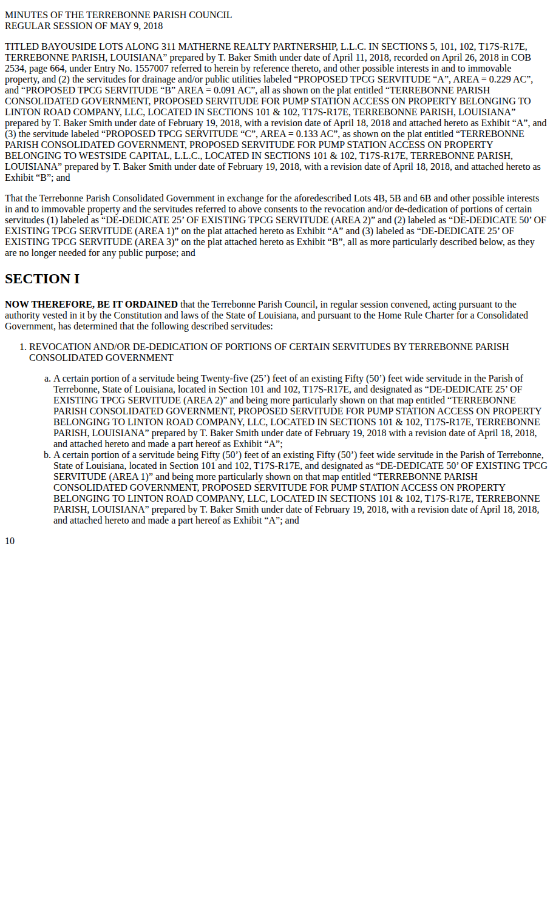MINUTES OF THE TERREBONNE PARISH COUNCIL
REGULAR SESSION OF MAY 9, 2018
TITLED BAYOUSIDE LOTS ALONG 311 MATHERNE REALTY PARTNERSHIP, L.L.C. IN SECTIONS 5, 101, 102, T17S-R17E, TERREBONNE PARISH, LOUISIANA” prepared by T. Baker Smith under date of April 11, 2018, recorded on April 26, 2018 in COB 2534, page 664, under Entry No. 1557007 referred to herein by reference thereto, and other possible interests in and to immovable property, and (2) the servitudes for drainage and/or public utilities labeled “PROPOSED TPCG SERVITUDE “A”, AREA = 0.229 AC”, and “PROPOSED TPCG SERVITUDE “B” AREA = 0.091 AC”, all as shown on the plat entitled “TERREBONNE PARISH CONSOLIDATED GOVERNMENT, PROPOSED SERVITUDE FOR PUMP STATION ACCESS ON PROPERTY BELONGING TO LINTON ROAD COMPANY, LLC, LOCATED IN SECTIONS 101 & 102, T17S-R17E, TERREBONNE PARISH, LOUISIANA” prepared by T. Baker Smith under date of February 19, 2018, with a revision date of April 18, 2018 and attached hereto as Exhibit “A”, and (3) the servitude labeled “PROPOSED TPCG SERVITUDE “C”, AREA = 0.133 AC”, as shown on the plat entitled “TERREBONNE PARISH CONSOLIDATED GOVERNMENT, PROPOSED SERVITUDE FOR PUMP STATION ACCESS ON PROPERTY BELONGING TO WESTSIDE CAPITAL, L.L.C., LOCATED IN SECTIONS 101 & 102, T17S-R17E, TERREBONNE PARISH, LOUISIANA” prepared by T. Baker Smith under date of February 19, 2018, with a revision date of April 18, 2018, and attached hereto as Exhibit “B”; and
That the Terrebonne Parish Consolidated Government in exchange for the aforedescribed Lots 4B, 5B and 6B and other possible interests in and to immovable property and the servitudes referred to above consents to the revocation and/or de-dedication of portions of certain servitudes (1) labeled as “DE-DEDICATE 25’ OF EXISTING TPCG SERVITUDE (AREA 2)” and (2) labeled as “DE-DEDICATE 50’ OF EXISTING TPCG SERVITUDE (AREA 1)” on the plat attached hereto as Exhibit “A” and (3) labeled as “DE-DEDICATE 25’ OF EXISTING TPCG SERVITUDE (AREA 3)” on the plat attached hereto as Exhibit “B”, all as more particularly described below, as they are no longer needed for any public purpose; and
SECTION I
NOW THEREFORE, BE IT ORDAINED that the Terrebonne Parish Council, in regular session convened, acting pursuant to the authority vested in it by the Constitution and laws of the State of Louisiana, and pursuant to the Home Rule Charter for a Consolidated Government, has determined that the following described servitudes:
REVOCATION AND/OR DE-DEDICATION OF PORTIONS OF CERTAIN SERVITUDES BY TERREBONNE PARISH CONSOLIDATED GOVERNMENT
A certain portion of a servitude being Twenty-five (25’) feet of an existing Fifty (50’) feet wide servitude in the Parish of Terrebonne, State of Louisiana, located in Section 101 and 102, T17S-R17E, and designated as “DE-DEDICATE 25’ OF EXISTING TPCG SERVITUDE (AREA 2)” and being more particularly shown on that map entitled “TERREBONNE PARISH CONSOLIDATED GOVERNMENT, PROPOSED SERVITUDE FOR PUMP STATION ACCESS ON PROPERTY BELONGING TO LINTON ROAD COMPANY, LLC, LOCATED IN SECTIONS 101 & 102, T17S-R17E, TERREBONNE PARISH, LOUISIANA” prepared by T. Baker Smith under date of February 19, 2018 with a revision date of April 18, 2018, and attached hereto and made a part hereof as Exhibit “A”;
A certain portion of a servitude being Fifty (50’) feet of an existing Fifty (50’) feet wide servitude in the Parish of Terrebonne, State of Louisiana, located in Section 101 and 102, T17S-R17E, and designated as “DE-DEDICATE 50’ OF EXISTING TPCG SERVITUDE (AREA 1)” and being more particularly shown on that map entitled “TERREBONNE PARISH CONSOLIDATED GOVERNMENT, PROPOSED SERVITUDE FOR PUMP STATION ACCESS ON PROPERTY BELONGING TO LINTON ROAD COMPANY, LLC, LOCATED IN SECTIONS 101 & 102, T17S-R17E, TERREBONNE PARISH, LOUISIANA” prepared by T. Baker Smith under date of February 19, 2018, with a revision date of April 18, 2018, and attached hereto and made a part hereof as Exhibit “A”; and
10